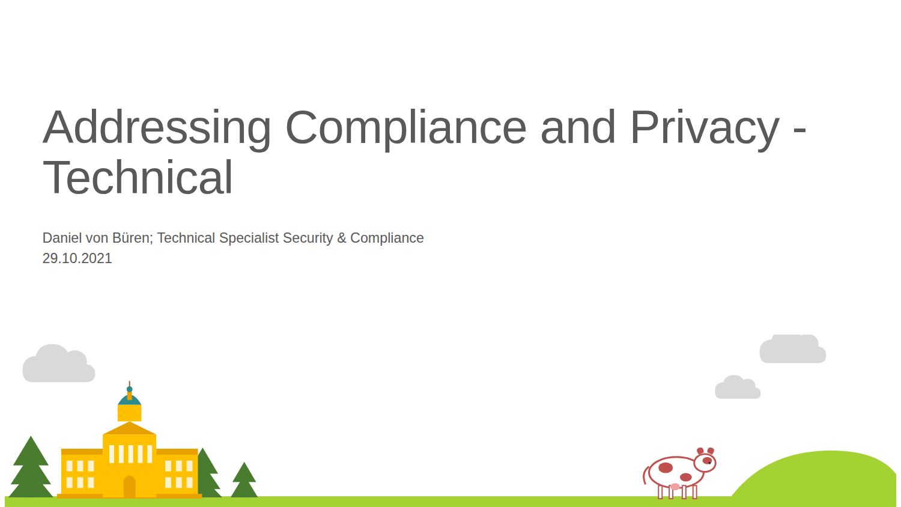Addressing Compliance and Privacy -
Technical
Daniel von Büren; Technical Specialist Security & Compliance 29.10.2021